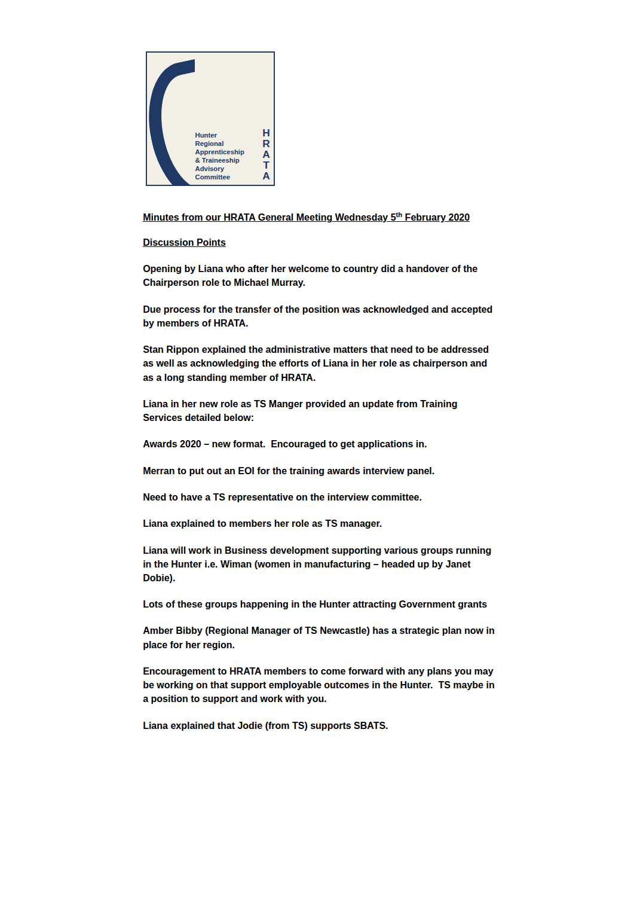Hunter
Regional
Apprenticeship
& Traineeship
Advisory
Committee
H
R
A
T
A
Minutes from our HRATA General Meeting Wednesday 5th February 2020
Discussion Points
Opening by Liana who after her welcome to country did a handover of the Chairperson role to Michael Murray.
Due process for the transfer of the position was acknowledged and accepted by members of HRATA.
Stan Rippon explained the administrative matters that need to be addressed as well as acknowledging the efforts of Liana in her role as chairperson and as a long standing member of HRATA.
Liana in her new role as TS Manger provided an update from Training Services detailed below:
Awards 2020 – new format. Encouraged to get applications in.
Merran to put out an EOI for the training awards interview panel.
Need to have a TS representative on the interview committee.
Liana explained to members her role as TS manager.
Liana will work in Business development supporting various groups running in the Hunter i.e. Wiman (women in manufacturing – headed up by Janet Dobie).
Lots of these groups happening in the Hunter attracting Government grants
Amber Bibby (Regional Manager of TS Newcastle) has a strategic plan now in place for her region.
Encouragement to HRATA members to come forward with any plans you may be working on that support employable outcomes in the Hunter. TS maybe in a position to support and work with you.
Liana explained that Jodie (from TS) supports SBATS.